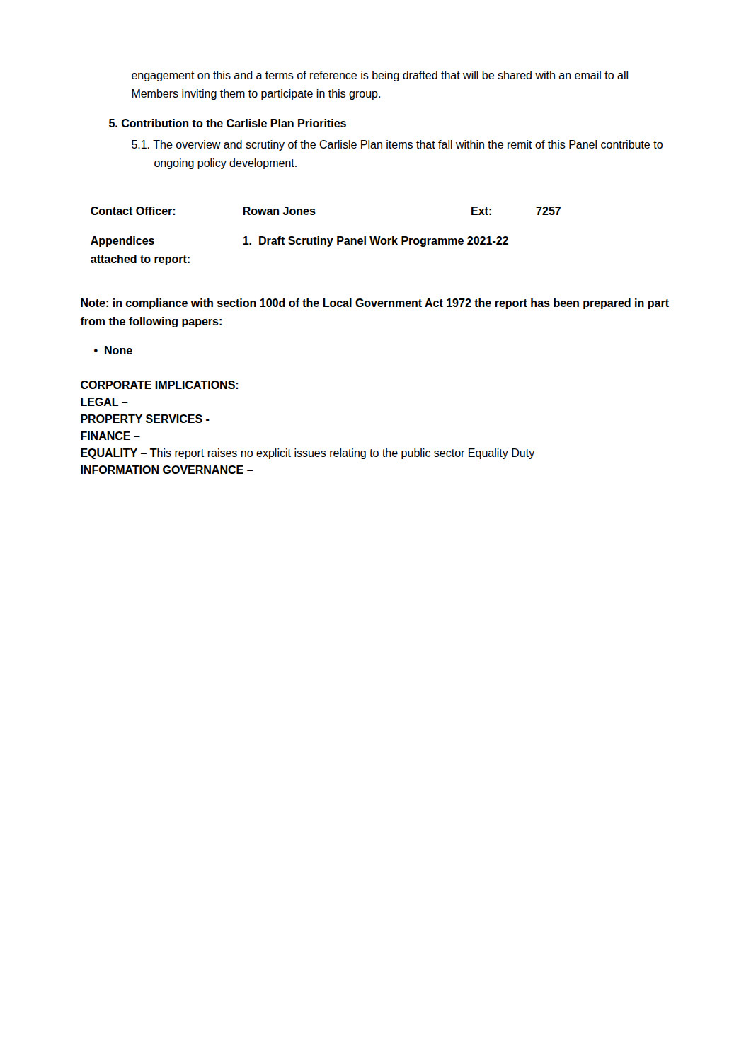engagement on this and a terms of reference is being drafted that will be shared with an email to all Members inviting them to participate in this group.
Contribution to the Carlisle Plan Priorities
5.1. The overview and scrutiny of the Carlisle Plan items that fall within the remit of this Panel contribute to ongoing policy development.
| Contact Officer: | Rowan Jones | Ext: | 7257 |
| Appendices attached to report: | 1. Draft Scrutiny Panel Work Programme 2021-22 |
Note: in compliance with section 100d of the Local Government Act 1972 the report has been prepared in part from the following papers:
None
CORPORATE IMPLICATIONS:
LEGAL –
PROPERTY SERVICES -
FINANCE –
EQUALITY – This report raises no explicit issues relating to the public sector Equality Duty
INFORMATION GOVERNANCE –